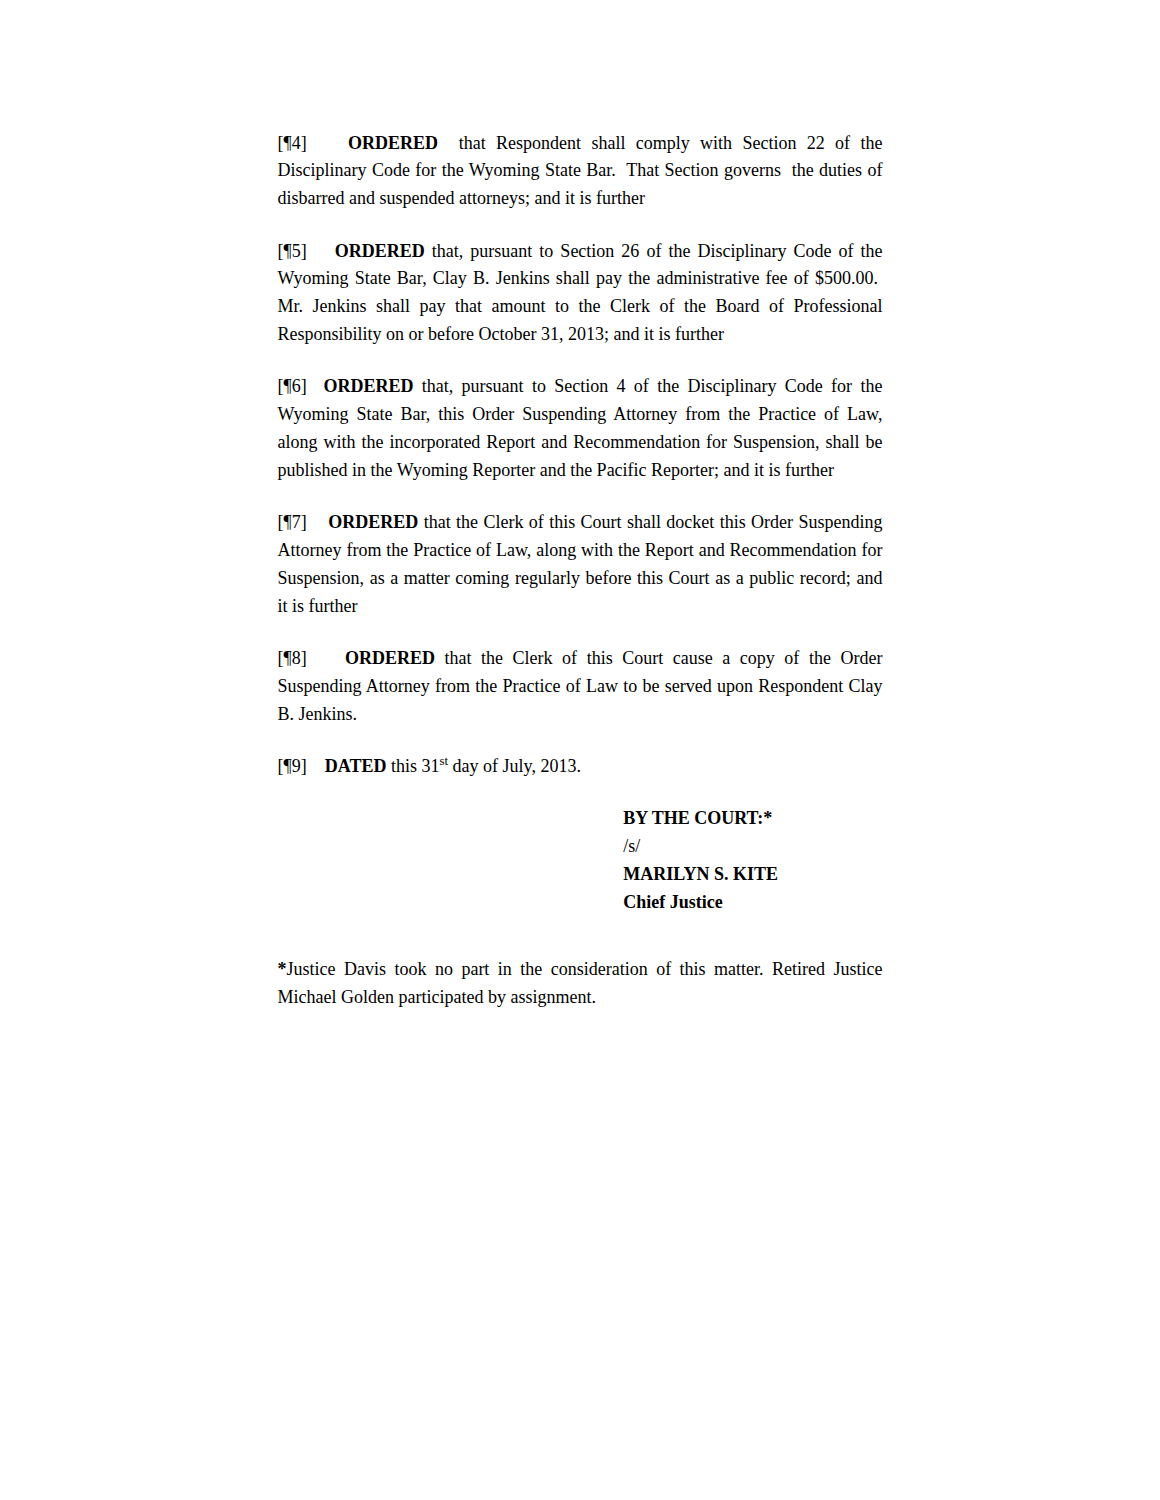[¶4] ORDERED that Respondent shall comply with Section 22 of the Disciplinary Code for the Wyoming State Bar. That Section governs the duties of disbarred and suspended attorneys; and it is further
[¶5] ORDERED that, pursuant to Section 26 of the Disciplinary Code of the Wyoming State Bar, Clay B. Jenkins shall pay the administrative fee of $500.00. Mr. Jenkins shall pay that amount to the Clerk of the Board of Professional Responsibility on or before October 31, 2013; and it is further
[¶6] ORDERED that, pursuant to Section 4 of the Disciplinary Code for the Wyoming State Bar, this Order Suspending Attorney from the Practice of Law, along with the incorporated Report and Recommendation for Suspension, shall be published in the Wyoming Reporter and the Pacific Reporter; and it is further
[¶7] ORDERED that the Clerk of this Court shall docket this Order Suspending Attorney from the Practice of Law, along with the Report and Recommendation for Suspension, as a matter coming regularly before this Court as a public record; and it is further
[¶8] ORDERED that the Clerk of this Court cause a copy of the Order Suspending Attorney from the Practice of Law to be served upon Respondent Clay B. Jenkins.
[¶9] DATED this 31st day of July, 2013.
BY THE COURT:*
/s/
MARILYN S. KITE
Chief Justice
*Justice Davis took no part in the consideration of this matter. Retired Justice Michael Golden participated by assignment.